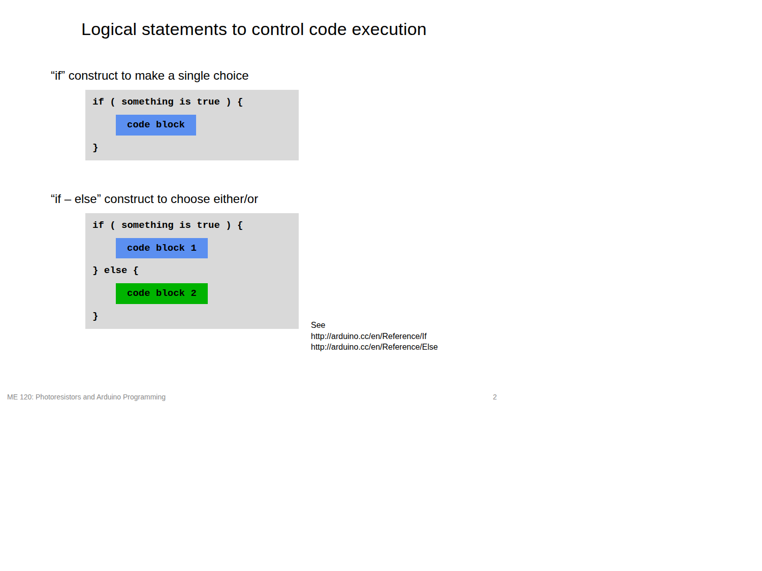Logical statements to control code execution
“if” construct to make a single choice
if ( something is true ) {
code block
}
“if – else” construct to choose either/or
if ( something is true ) {
code block 1
} else {
code block 2
}
See
http://arduino.cc/en/Reference/If
http://arduino.cc/en/Reference/Else
ME 120: Photoresistors and Arduino Programming 2